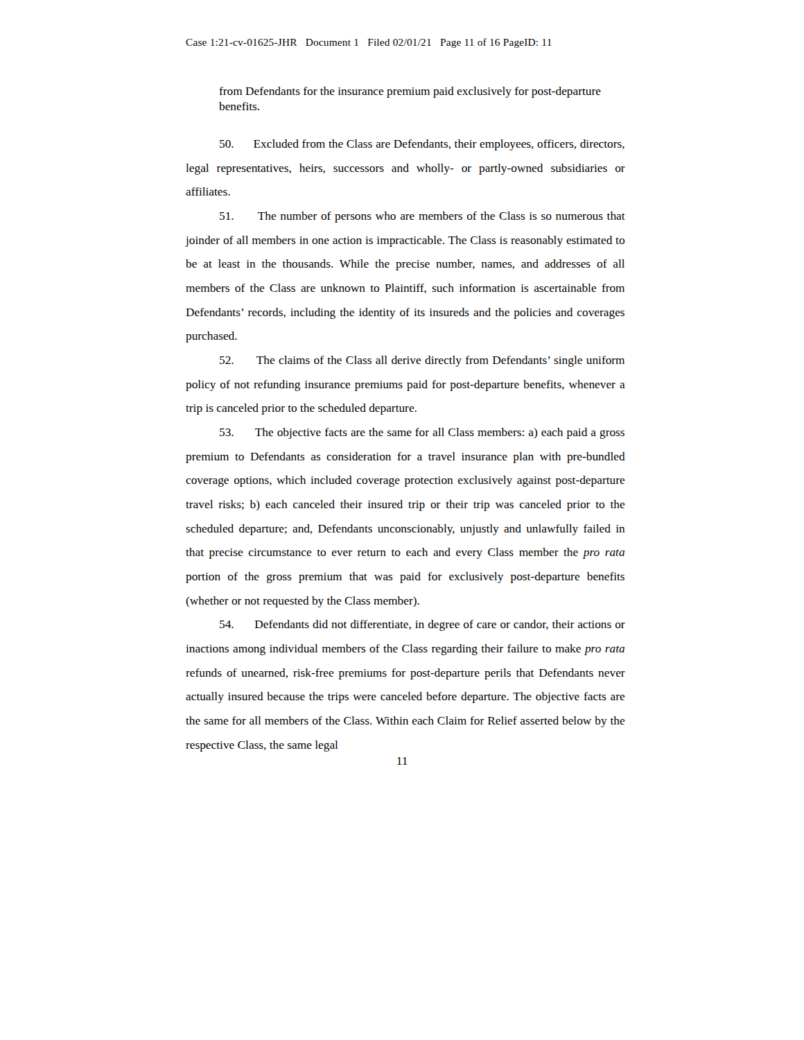Case 1:21-cv-01625-JHR Document 1 Filed 02/01/21 Page 11 of 16 PageID: 11
from Defendants for the insurance premium paid exclusively for post-departure
benefits.
50. Excluded from the Class are Defendants, their employees, officers, directors, legal representatives, heirs, successors and wholly- or partly-owned subsidiaries or affiliates.
51. The number of persons who are members of the Class is so numerous that joinder of all members in one action is impracticable. The Class is reasonably estimated to be at least in the thousands. While the precise number, names, and addresses of all members of the Class are unknown to Plaintiff, such information is ascertainable from Defendants’ records, including the identity of its insureds and the policies and coverages purchased.
52. The claims of the Class all derive directly from Defendants’ single uniform policy of not refunding insurance premiums paid for post-departure benefits, whenever a trip is canceled prior to the scheduled departure.
53. The objective facts are the same for all Class members: a) each paid a gross premium to Defendants as consideration for a travel insurance plan with pre-bundled coverage options, which included coverage protection exclusively against post-departure travel risks; b) each canceled their insured trip or their trip was canceled prior to the scheduled departure; and, Defendants unconscionably, unjustly and unlawfully failed in that precise circumstance to ever return to each and every Class member the pro rata portion of the gross premium that was paid for exclusively post-departure benefits (whether or not requested by the Class member).
54. Defendants did not differentiate, in degree of care or candor, their actions or inactions among individual members of the Class regarding their failure to make pro rata refunds of unearned, risk-free premiums for post-departure perils that Defendants never actually insured because the trips were canceled before departure. The objective facts are the same for all members of the Class. Within each Claim for Relief asserted below by the respective Class, the same legal
11